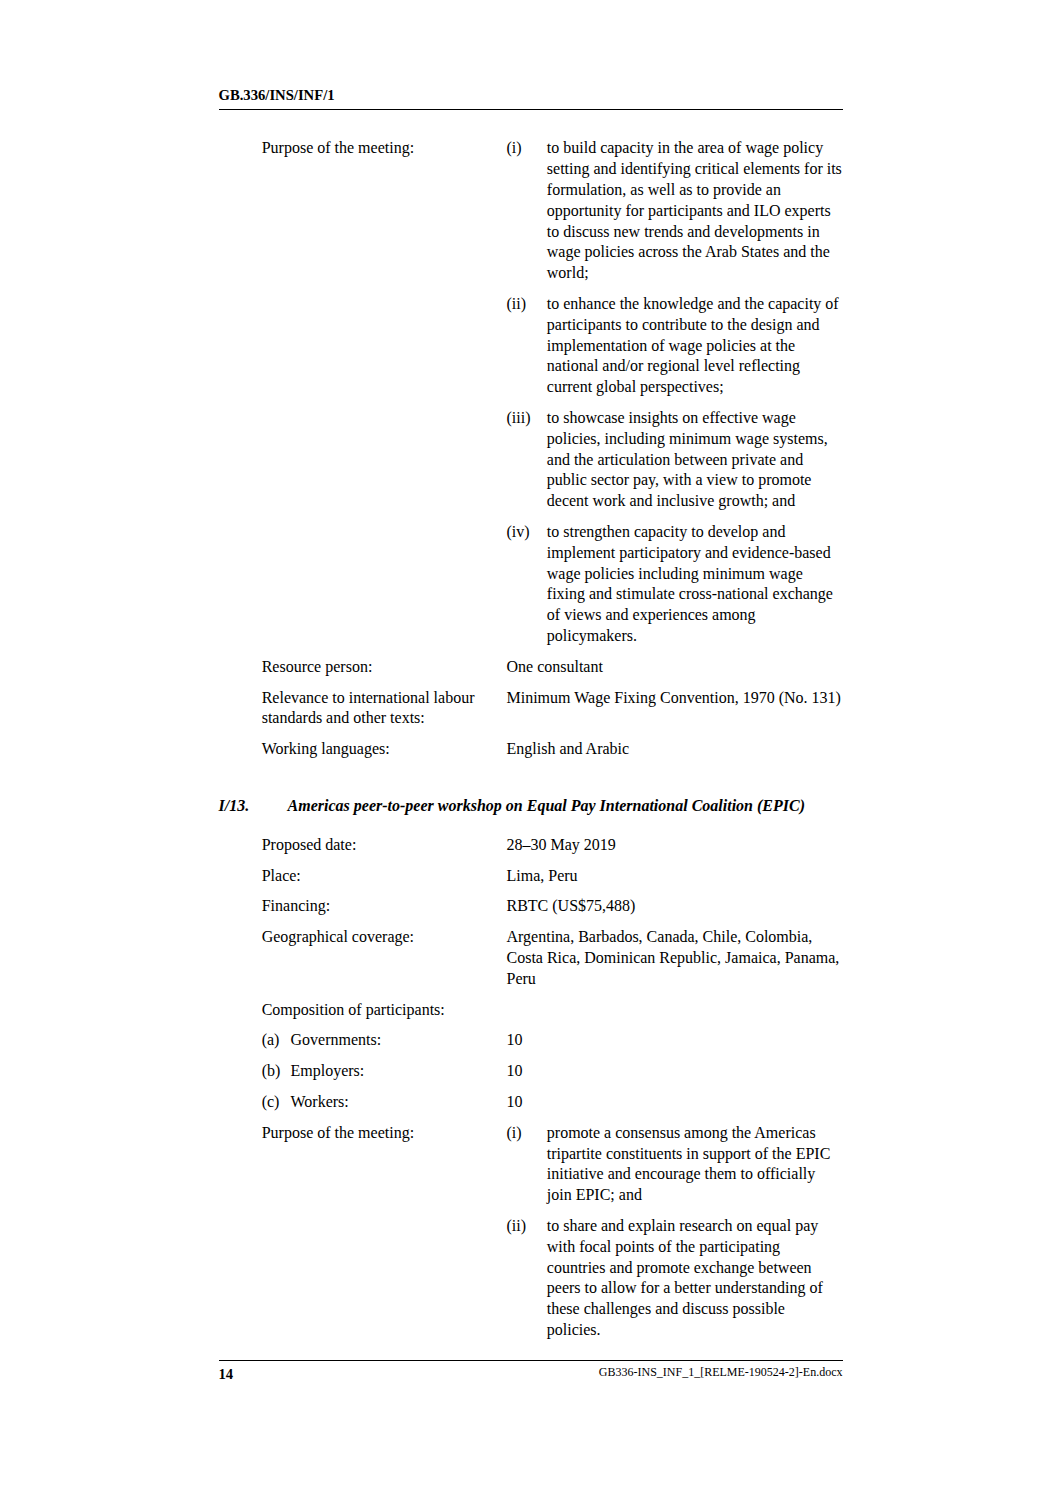GB.336/INS/INF/1
| Purpose of the meeting: | (i) to build capacity in the area of wage policy setting and identifying critical elements for its formulation, as well as to provide an opportunity for participants and ILO experts to discuss new trends and developments in wage policies across the Arab States and the world; (ii) to enhance the knowledge and the capacity of participants to contribute to the design and implementation of wage policies at the national and/or regional level reflecting current global perspectives; (iii) to showcase insights on effective wage policies, including minimum wage systems, and the articulation between private and public sector pay, with a view to promote decent work and inclusive growth; and (iv) to strengthen capacity to develop and implement participatory and evidence-based wage policies including minimum wage fixing and stimulate cross-national exchange of views and experiences among policymakers. |
| Resource person: | One consultant |
| Relevance to international labour standards and other texts: | Minimum Wage Fixing Convention, 1970 (No. 131) |
| Working languages: | English and Arabic |
I/13. Americas peer-to-peer workshop on Equal Pay International Coalition (EPIC)
| Proposed date: | 28–30 May 2019 |
| Place: | Lima, Peru |
| Financing: | RBTC (US$75,488) |
| Geographical coverage: | Argentina, Barbados, Canada, Chile, Colombia, Costa Rica, Dominican Republic, Jamaica, Panama, Peru |
| Composition of participants: | |
| (a) Governments: | 10 |
| (b) Employers: | 10 |
| (c) Workers: | 10 |
| Purpose of the meeting: | (i) promote a consensus among the Americas tripartite constituents in support of the EPIC initiative and encourage them to officially join EPIC; and (ii) to share and explain research on equal pay with focal points of the participating countries and promote exchange between peers to allow for a better understanding of these challenges and discuss possible policies. |
14 GB336-INS_INF_1_[RELME-190524-2]-En.docx